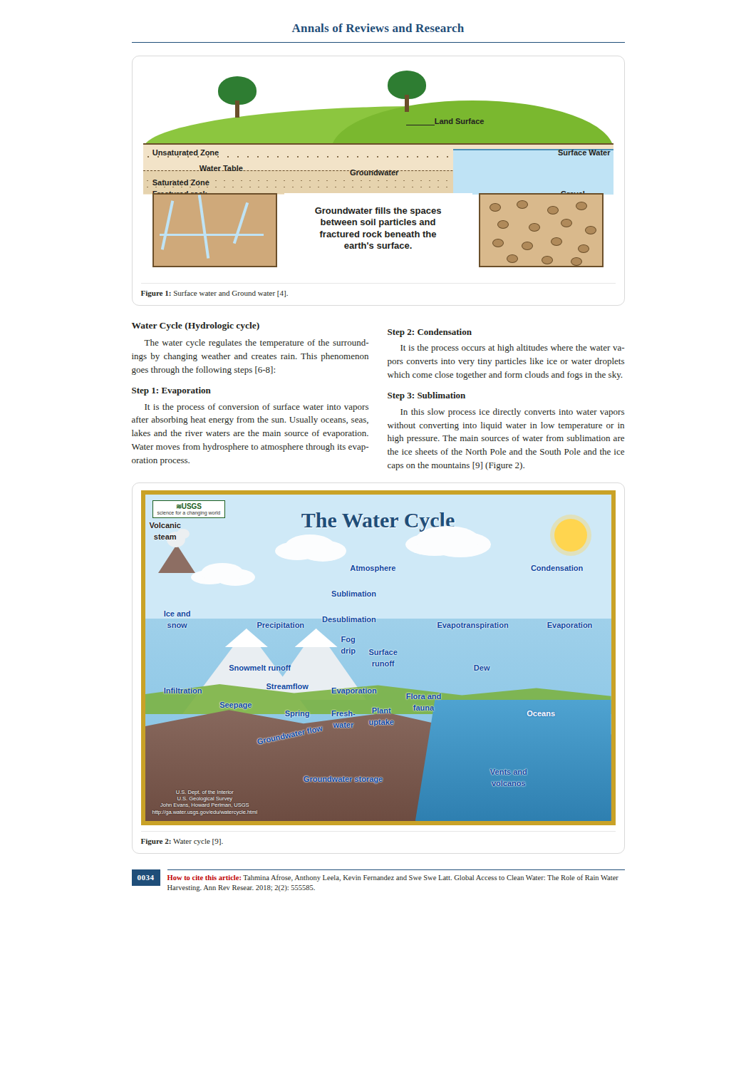Annals of Reviews and Research
Land Surface Surface Water Unsaturated Zone Water Table Saturated Zone Groundwater Fractured rock Gravel
Groundwater fills the spaces
between soil particles and
fractured rock beneath the
earth's surface.
Figure 1: Surface water and Ground water [4].
Water Cycle (Hydrologic cycle)
The water cycle regulates the temperature of the surroundings by changing weather and creates rain. This phenomenon goes through the following steps [6-8]:
Step 1: Evaporation
It is the process of conversion of surface water into vapors after absorbing heat energy from the sun. Usually oceans, seas, lakes and the river waters are the main source of evaporation. Water moves from hydrosphere to atmosphere through its evaporation process.
Step 2: Condensation
It is the process occurs at high altitudes where the water vapors converts into very tiny particles like ice or water droplets which come close together and form clouds and fogs in the sky.
Step 3: Sublimation
In this slow process ice directly converts into water vapors without converting into liquid water in low temperature or in high pressure. The main sources of water from sublimation are the ice sheets of the North Pole and the South Pole and the ice caps on the mountains [9] (Figure 2).
≋USGSscience for a changing world
The Water Cycle
Volcanic
steam
Atmosphere Condensation Evaporation Evapotranspiration Sublimation Desublimation Precipitation Ice and
snow Snowmelt runoff Surface
runoff Fog
drip Dew Streamflow Evaporation Infiltration Seepage Spring Fresh-
water Plant
uptake Flora and
fauna Oceans Groundwater flow Groundwater storage Vents and
volcanos
U.S. Dept. of the Interior
U.S. Geological Survey
John Evans, Howard Perlman, USGS
http://ga.water.usgs.gov/edu/watercycle.html
Figure 2: Water cycle [9].
0034
How to cite this article: Tahmina Afrose, Anthony Leela, Kevin Fernandez and Swe Swe Latt. Global Access to Clean Water: The Role of Rain Water Harvesting. Ann Rev Resear. 2018; 2(2): 555585.